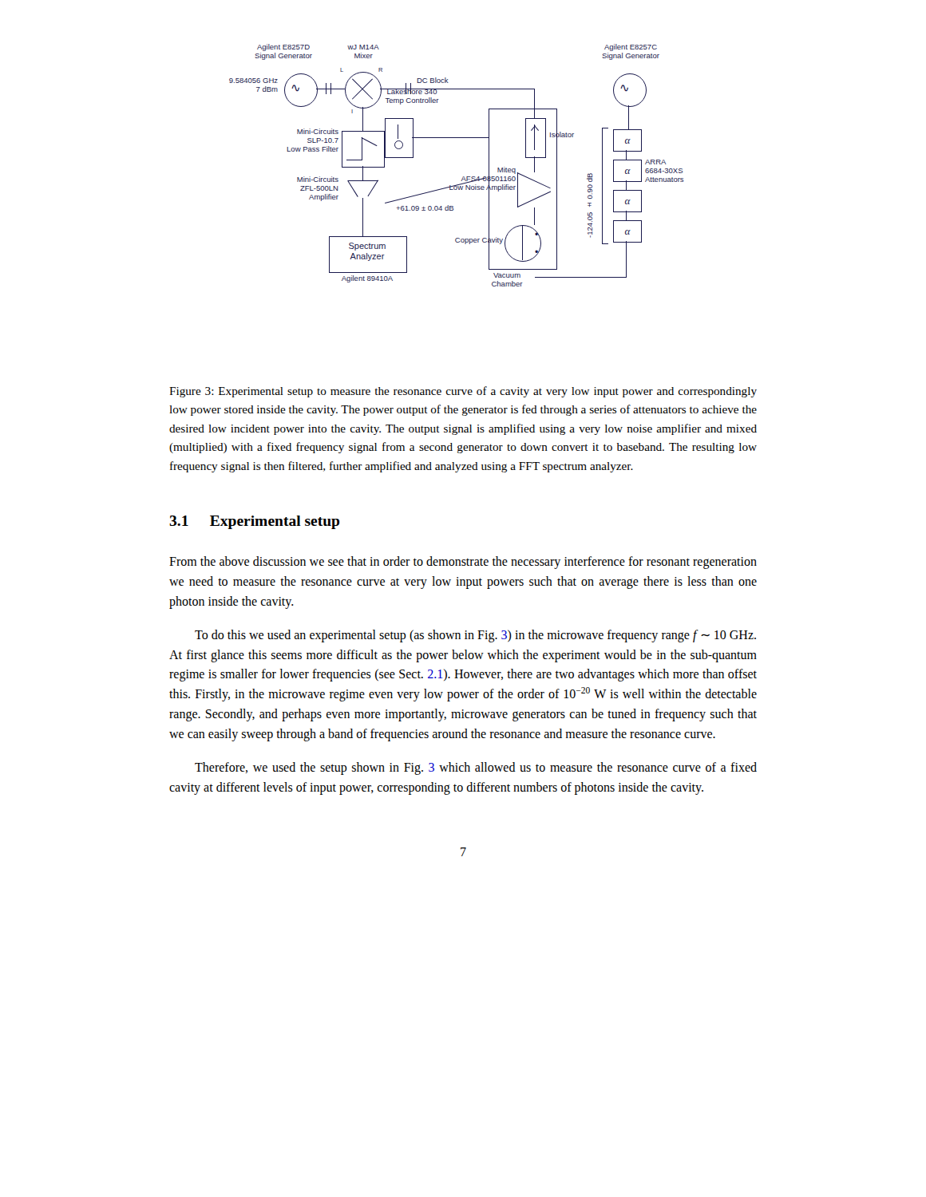Agilent E8257D
Signal Generator wJ M14A
Mixer Agilent E8257C
Signal Generator 9.584056 GHz
7 dBm ∿ ∿ L R I DC Block α α α α -124.05 ± 0.90 dB ARRA
6684-30XS
Attenuators Isolator Miteq
AFS4-08501160
Low Noise Amplifier • • Copper Cavity Lakeshore 340
Temp Controller Mini-Circuits
SLP-10.7
Low Pass Filter Mini-Circuits
ZFL-500LN
Amplifier +61.09 ± 0.04 dB Spectrum
Analyzer Agilent 89410A Vacuum
Chamber
Figure 3: Experimental setup to measure the resonance curve of a cavity at very low input power and correspondingly low power stored inside the cavity. The power output of the generator is fed through a series of attenuators to achieve the desired low incident power into the cavity. The output signal is amplified using a very low noise amplifier and mixed (multiplied) with a fixed frequency signal from a second generator to down convert it to baseband. The resulting low frequency signal is then filtered, further amplified and analyzed using a FFT spectrum analyzer.
3.1 Experimental setup
From the above discussion we see that in order to demonstrate the necessary interference for resonant regeneration we need to measure the resonance curve at very low input powers such that on average there is less than one photon inside the cavity.
To do this we used an experimental setup (as shown in Fig. 3) in the microwave frequency range f ∼ 10 GHz. At first glance this seems more difficult as the power below which the experiment would be in the sub-quantum regime is smaller for lower frequencies (see Sect. 2.1). However, there are two advantages which more than offset this. Firstly, in the microwave regime even very low power of the order of 10−20 W is well within the detectable range. Secondly, and perhaps even more importantly, microwave generators can be tuned in frequency such that we can easily sweep through a band of frequencies around the resonance and measure the resonance curve.
Therefore, we used the setup shown in Fig. 3 which allowed us to measure the resonance curve of a fixed cavity at different levels of input power, corresponding to different numbers of photons inside the cavity.
7